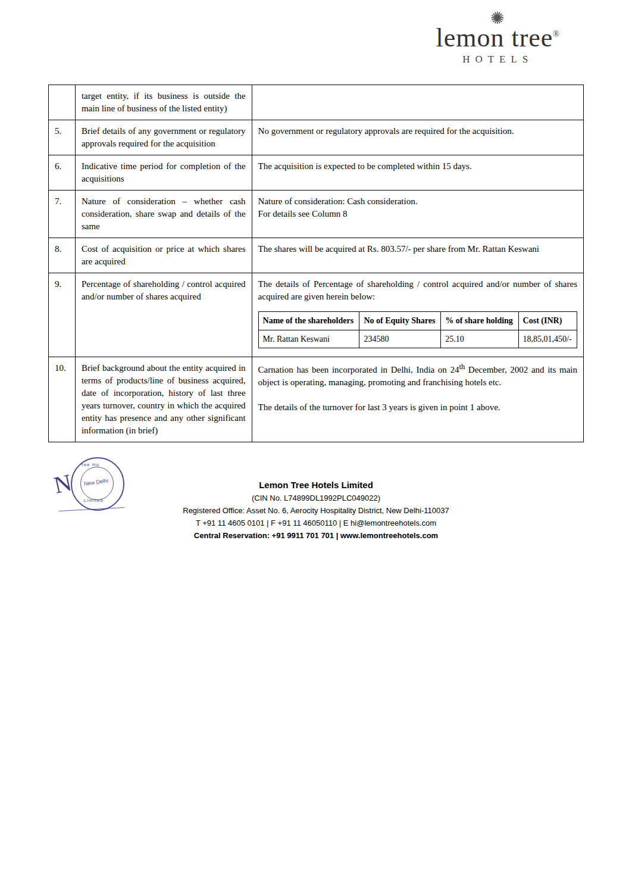✺
lemon tree®
HOTELS
| | target entity, if its business is outside the main line of business of the listed entity) | |
| 5. | Brief details of any government or regulatory approvals required for the acquisition | No government or regulatory approvals are required for the acquisition. |
| 6. | Indicative time period for completion of the acquisitions | The acquisition is expected to be completed within 15 days. |
| 7. | Nature of consideration – whether cash consideration, share swap and details of the same | Nature of consideration: Cash consideration. For details see Column 8 |
| 8. | Cost of acquisition or price at which shares are acquired | The shares will be acquired at Rs. 803.57/- per share from Mr. Rattan Keswani |
| 9. | Percentage of shareholding / control acquired and/or number of shares acquired | The details of Percentage of shareholding / control acquired and/or number of shares acquired are given herein below: / Name of the shareholders / No of Equity Shares / % of share holding / Cost (INR) / / --- / --- / --- / --- / / Mr. Rattan Keswani / 234580 / 25.10 / 18,85,01,450/- / |
| 10. | Brief background about the entity acquired in terms of products/line of business acquired, date of incorporation, history of last three years turnover, country in which the acquired entity has presence and any other significant information (in brief) | Carnation has been incorporated in Delhi, India on 24 th December, 2002 and its main object is operating, managing, promoting and franchising hotels etc. The details of the turnover for last 3 years is given in point 1 above. |
N
ree Ho
New Delhi
Limited
Lemon Tree Hotels Limited
(CIN No. L74899DL1992PLC049022)
Registered Office: Asset No. 6, Aerocity Hospitality District, New Delhi-110037
T +91 11 4605 0101 | F +91 11 46050110 | E hi@lemontreehotels.com
Central Reservation: +91 9911 701 701 | www.lemontreehotels.com